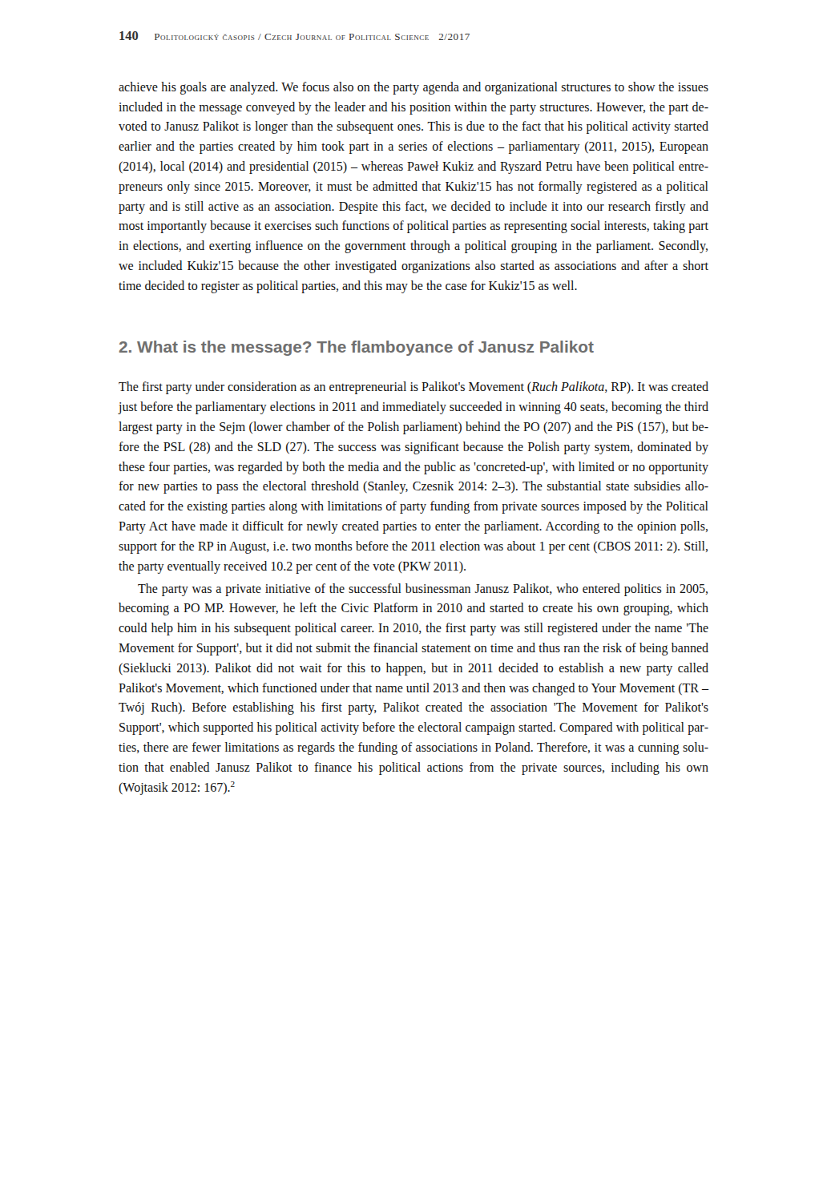140 Politologický časopis / Czech Journal of Political Science 2/2017
achieve his goals are analyzed. We focus also on the party agenda and organizational structures to show the issues included in the message conveyed by the leader and his position within the party structures. However, the part devoted to Janusz Palikot is longer than the subsequent ones. This is due to the fact that his political activity started earlier and the parties created by him took part in a series of elections – parliamentary (2011, 2015), European (2014), local (2014) and presidential (2015) – whereas Paweł Kukiz and Ryszard Petru have been political entrepreneurs only since 2015. Moreover, it must be admitted that Kukiz'15 has not formally registered as a political party and is still active as an association. Despite this fact, we decided to include it into our research firstly and most importantly because it exercises such functions of political parties as representing social interests, taking part in elections, and exerting influence on the government through a political grouping in the parliament. Secondly, we included Kukiz'15 because the other investigated organizations also started as associations and after a short time decided to register as political parties, and this may be the case for Kukiz'15 as well.
2. What is the message? The flamboyance of Janusz Palikot
The first party under consideration as an entrepreneurial is Palikot's Movement (Ruch Palikota, RP). It was created just before the parliamentary elections in 2011 and immediately succeeded in winning 40 seats, becoming the third largest party in the Sejm (lower chamber of the Polish parliament) behind the PO (207) and the PiS (157), but before the PSL (28) and the SLD (27). The success was significant because the Polish party system, dominated by these four parties, was regarded by both the media and the public as 'concreted-up', with limited or no opportunity for new parties to pass the electoral threshold (Stanley, Czesnik 2014: 2–3). The substantial state subsidies allocated for the existing parties along with limitations of party funding from private sources imposed by the Political Party Act have made it difficult for newly created parties to enter the parliament. According to the opinion polls, support for the RP in August, i.e. two months before the 2011 election was about 1 per cent (CBOS 2011: 2). Still, the party eventually received 10.2 per cent of the vote (PKW 2011).
The party was a private initiative of the successful businessman Janusz Palikot, who entered politics in 2005, becoming a PO MP. However, he left the Civic Platform in 2010 and started to create his own grouping, which could help him in his subsequent political career. In 2010, the first party was still registered under the name 'The Movement for Support', but it did not submit the financial statement on time and thus ran the risk of being banned (Sieklucki 2013). Palikot did not wait for this to happen, but in 2011 decided to establish a new party called Palikot's Movement, which functioned under that name until 2013 and then was changed to Your Movement (TR – Twój Ruch). Before establishing his first party, Palikot created the association 'The Movement for Palikot's Support', which supported his political activity before the electoral campaign started. Compared with political parties, there are fewer limitations as regards the funding of associations in Poland. Therefore, it was a cunning solution that enabled Janusz Palikot to finance his political actions from the private sources, including his own (Wojtasik 2012: 167).2